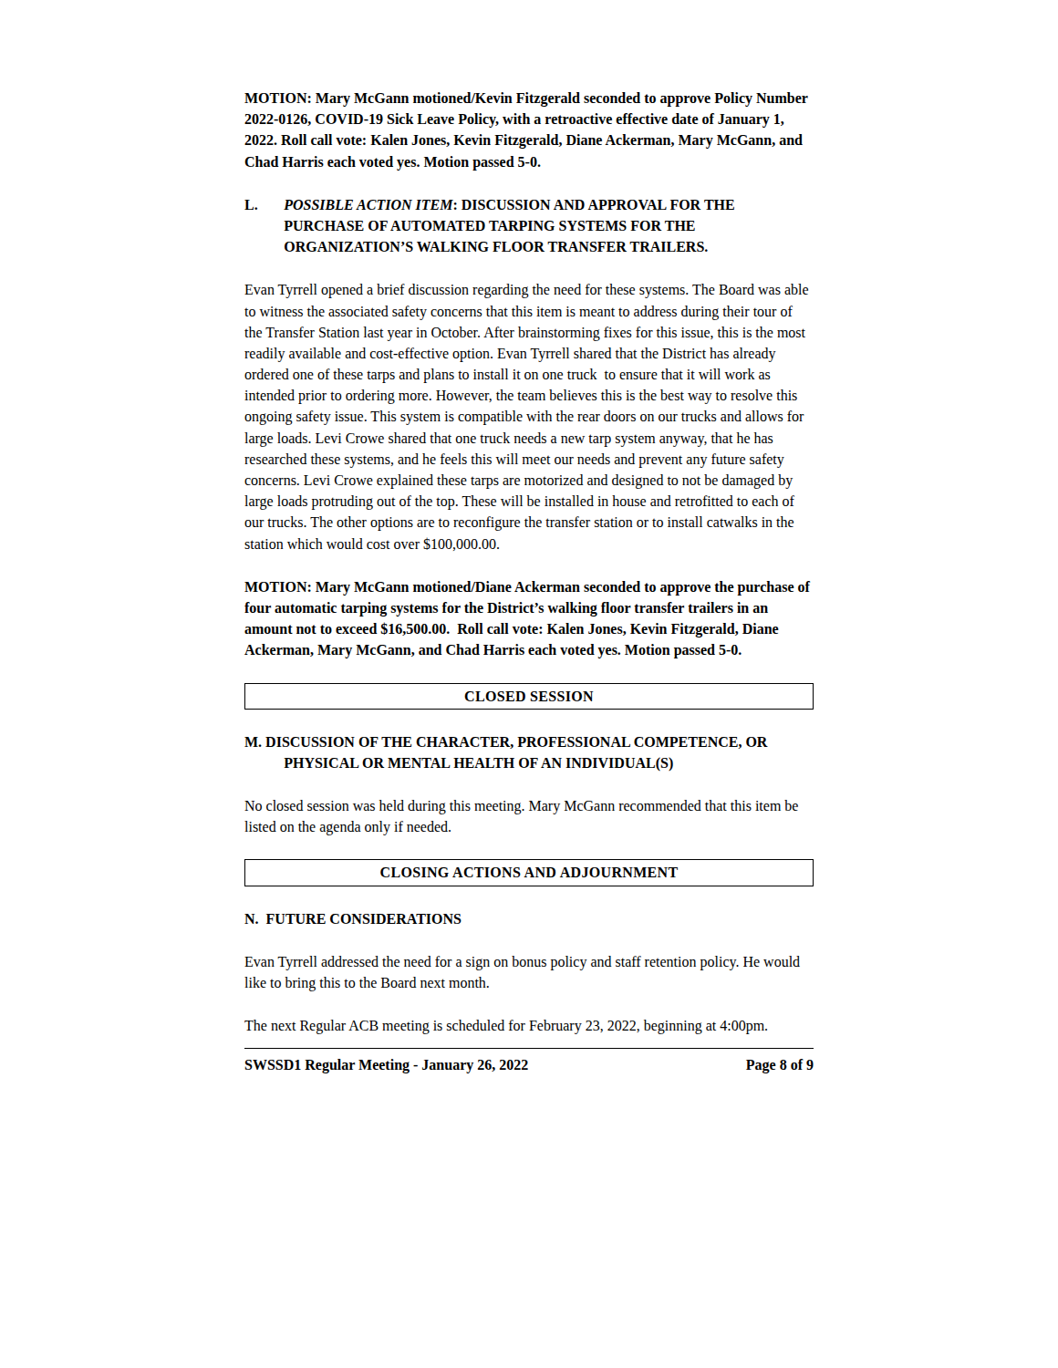MOTION: Mary McGann motioned/Kevin Fitzgerald seconded to approve Policy Number 2022-0126, COVID-19 Sick Leave Policy, with a retroactive effective date of January 1, 2022. Roll call vote: Kalen Jones, Kevin Fitzgerald, Diane Ackerman, Mary McGann, and Chad Harris each voted yes. Motion passed 5-0.
L. POSSIBLE ACTION ITEM: DISCUSSION AND APPROVAL FOR THE PURCHASE OF AUTOMATED TARPING SYSTEMS FOR THE ORGANIZATION’S WALKING FLOOR TRANSFER TRAILERS.
Evan Tyrrell opened a brief discussion regarding the need for these systems. The Board was able to witness the associated safety concerns that this item is meant to address during their tour of the Transfer Station last year in October. After brainstorming fixes for this issue, this is the most readily available and cost-effective option. Evan Tyrrell shared that the District has already ordered one of these tarps and plans to install it on one truck to ensure that it will work as intended prior to ordering more. However, the team believes this is the best way to resolve this ongoing safety issue. This system is compatible with the rear doors on our trucks and allows for large loads. Levi Crowe shared that one truck needs a new tarp system anyway, that he has researched these systems, and he feels this will meet our needs and prevent any future safety concerns. Levi Crowe explained these tarps are motorized and designed to not be damaged by large loads protruding out of the top. These will be installed in house and retrofitted to each of our trucks. The other options are to reconfigure the transfer station or to install catwalks in the station which would cost over $100,000.00.
MOTION: Mary McGann motioned/Diane Ackerman seconded to approve the purchase of four automatic tarping systems for the District’s walking floor transfer trailers in an amount not to exceed $16,500.00. Roll call vote: Kalen Jones, Kevin Fitzgerald, Diane Ackerman, Mary McGann, and Chad Harris each voted yes. Motion passed 5-0.
CLOSED SESSION
M. DISCUSSION OF THE CHARACTER, PROFESSIONAL COMPETENCE, OR PHYSICAL OR MENTAL HEALTH OF AN INDIVIDUAL(S)
No closed session was held during this meeting. Mary McGann recommended that this item be listed on the agenda only if needed.
CLOSING ACTIONS AND ADJOURNMENT
N. FUTURE CONSIDERATIONS
Evan Tyrrell addressed the need for a sign on bonus policy and staff retention policy. He would like to bring this to the Board next month.
The next Regular ACB meeting is scheduled for February 23, 2022, beginning at 4:00pm.
SWSSD1 Regular Meeting - January 26, 2022 Page 8 of 9